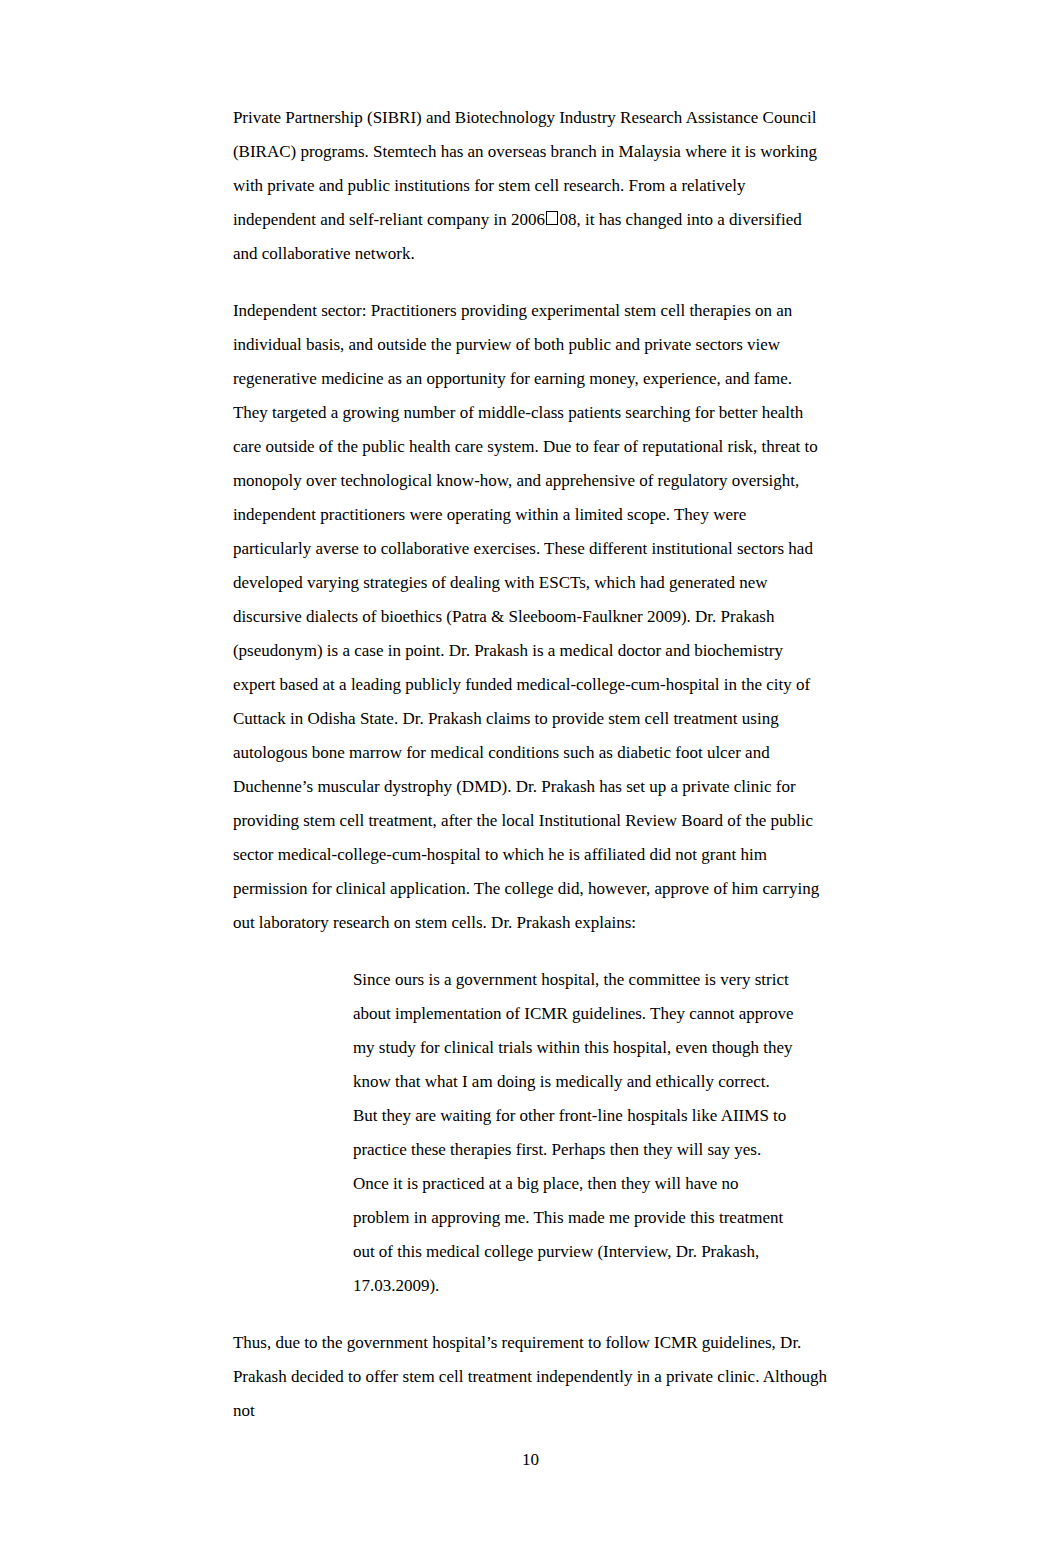Private Partnership (SIBRI) and Biotechnology Industry Research Assistance Council (BIRAC) programs. Stemtech has an overseas branch in Malaysia where it is working with private and public institutions for stem cell research. From a relatively independent and self-reliant company in 2006 08, it has changed into a diversified and collaborative network.
Independent sector: Practitioners providing experimental stem cell therapies on an individual basis, and outside the purview of both public and private sectors view regenerative medicine as an opportunity for earning money, experience, and fame. They targeted a growing number of middle-class patients searching for better health care outside of the public health care system. Due to fear of reputational risk, threat to monopoly over technological know-how, and apprehensive of regulatory oversight, independent practitioners were operating within a limited scope. They were particularly averse to collaborative exercises. These different institutional sectors had developed varying strategies of dealing with ESCTs, which had generated new discursive dialects of bioethics (Patra & Sleeboom-Faulkner 2009). Dr. Prakash (pseudonym) is a case in point. Dr. Prakash is a medical doctor and biochemistry expert based at a leading publicly funded medical-college-cum-hospital in the city of Cuttack in Odisha State. Dr. Prakash claims to provide stem cell treatment using autologous bone marrow for medical conditions such as diabetic foot ulcer and Duchenne’s muscular dystrophy (DMD). Dr. Prakash has set up a private clinic for providing stem cell treatment, after the local Institutional Review Board of the public sector medical-college-cum-hospital to which he is affiliated did not grant him permission for clinical application. The college did, however, approve of him carrying out laboratory research on stem cells. Dr. Prakash explains:
Since ours is a government hospital, the committee is very strict about implementation of ICMR guidelines. They cannot approve my study for clinical trials within this hospital, even though they know that what I am doing is medically and ethically correct. But they are waiting for other front-line hospitals like AIIMS to practice these therapies first. Perhaps then they will say yes. Once it is practiced at a big place, then they will have no problem in approving me. This made me provide this treatment out of this medical college purview (Interview, Dr. Prakash, 17.03.2009).
Thus, due to the government hospital’s requirement to follow ICMR guidelines, Dr. Prakash decided to offer stem cell treatment independently in a private clinic. Although not
10